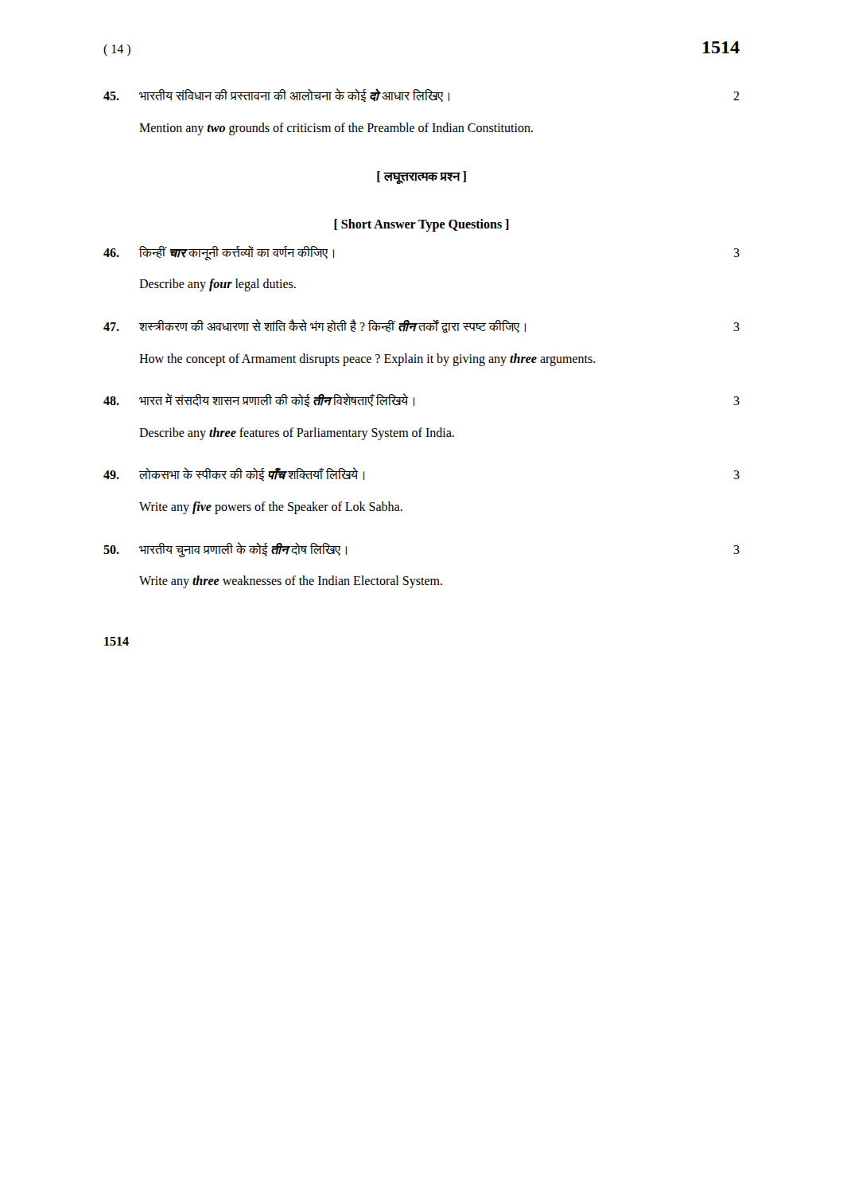( 14 ) 1514
45.
भारतीय संविधान की प्रस्तावना की आलोचना के कोई दो आधार लिखिए।
Mention any two grounds of criticism of the Preamble of Indian Constitution.
2
[ लघूत्तरात्मक प्रश्न ]
[ Short Answer Type Questions ]
46.
किन्हीं चार कानूनी कर्त्तव्यों का वर्णन कीजिए।
Describe any four legal duties.
3
47.
शस्त्रीकरण की अवधारणा से शांति कैसे भंग होती है ? किन्हीं तीन तर्कों द्वारा स्पष्ट कीजिए।
How the concept of Armament disrupts peace ? Explain it by giving any three arguments.
3
48.
भारत में संसदीय शासन प्रणाली की कोई तीन विशेषताएँ लिखिये।
Describe any three features of Parliamentary System of India.
3
49.
लोकसभा के स्पीकर की कोई पाँच शक्तियाँ लिखिये।
Write any five powers of the Speaker of Lok Sabha.
3
50.
भारतीय चुनाव प्रणाली के कोई तीन दोष लिखिए।
Write any three weaknesses of the Indian Electoral System.
3
1514